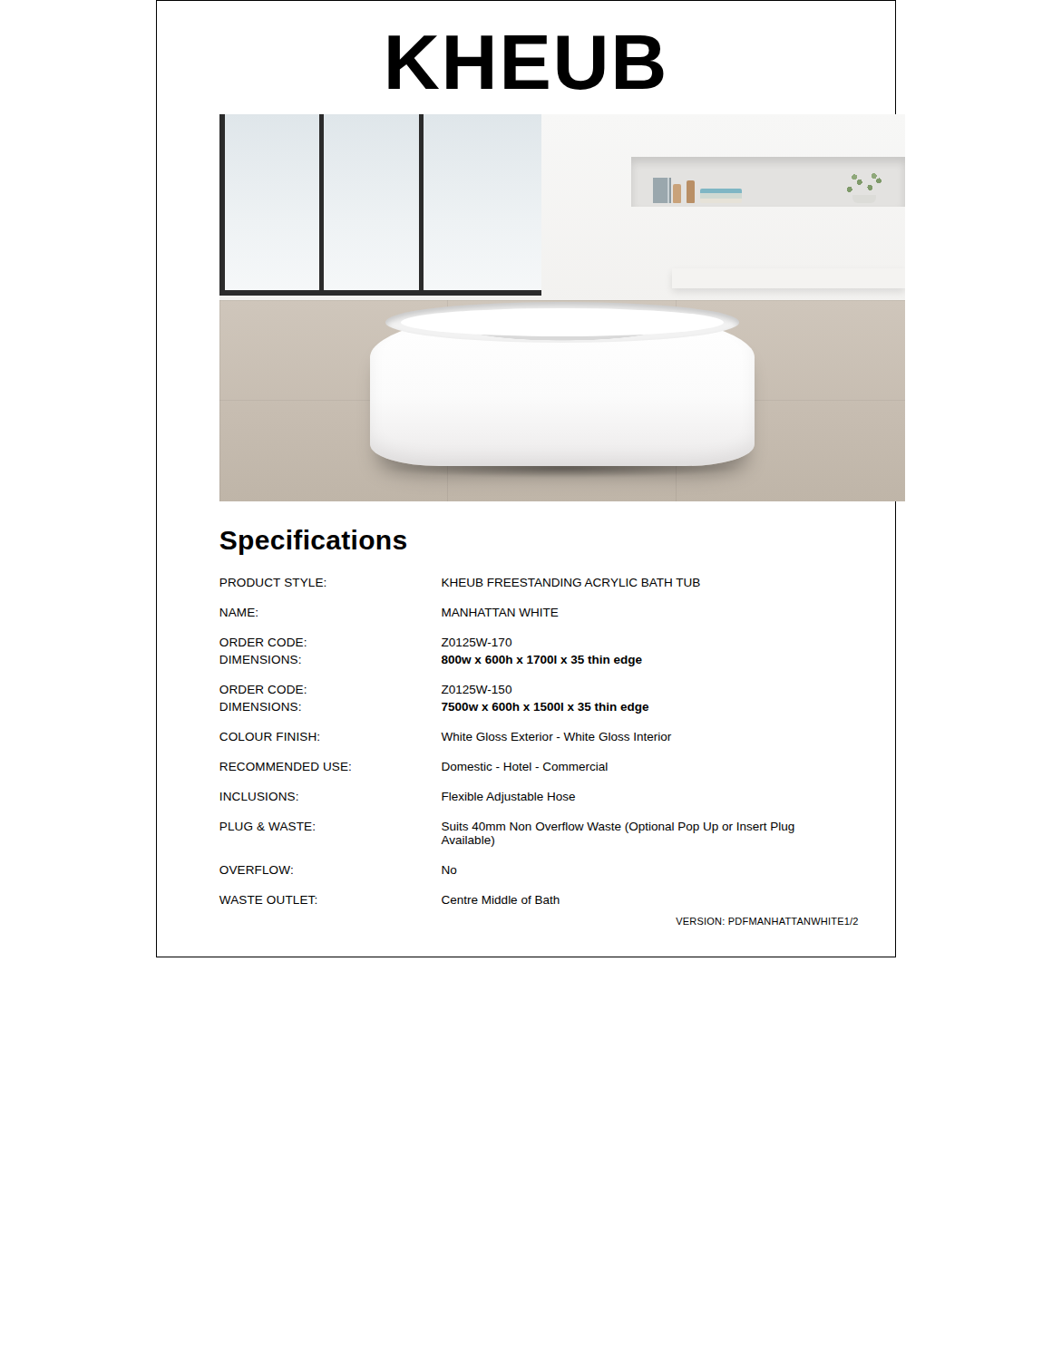KHEUB
Specifications
| PRODUCT STYLE: | KHEUB FREESTANDING ACRYLIC BATH TUB |
| NAME: | MANHATTAN WHITE |
| ORDER CODE: | Z0125W-170 |
| DIMENSIONS: | 800w x 600h x 1700l x 35 thin edge |
| ORDER CODE: | Z0125W-150 |
| DIMENSIONS: | 7500w x 600h x 1500l x 35 thin edge |
| COLOUR FINISH: | White Gloss Exterior - White Gloss Interior |
| RECOMMENDED USE: | Domestic - Hotel - Commercial |
| INCLUSIONS: | Flexible Adjustable Hose |
| PLUG & WASTE: | Suits 40mm Non Overflow Waste (Optional Pop Up or Insert Plug Available) |
| OVERFLOW: | No |
| WASTE OUTLET: | Centre Middle of Bath |
VERSION: PDFMANHATTANWHITE1/2